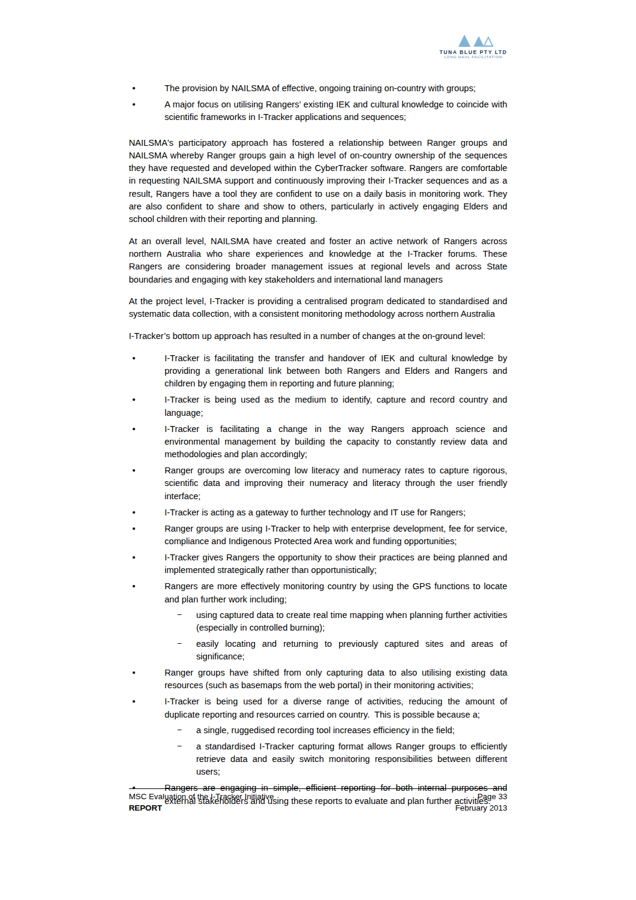▲▴▵
TUNA BLUE PTY LTD
LONG HAUL FACILITATION
The provision by NAILSMA of effective, ongoing training on-country with groups;
A major focus on utilising Rangers’ existing IEK and cultural knowledge to coincide with scientific frameworks in I-Tracker applications and sequences;
NAILSMA's participatory approach has fostered a relationship between Ranger groups and NAILSMA whereby Ranger groups gain a high level of on-country ownership of the sequences they have requested and developed within the CyberTracker software. Rangers are comfortable in requesting NAILSMA support and continuously improving their I-Tracker sequences and as a result, Rangers have a tool they are confident to use on a daily basis in monitoring work. They are also confident to share and show to others, particularly in actively engaging Elders and school children with their reporting and planning.
At an overall level, NAILSMA have created and foster an active network of Rangers across northern Australia who share experiences and knowledge at the I-Tracker forums. These Rangers are considering broader management issues at regional levels and across State boundaries and engaging with key stakeholders and international land managers
At the project level, I-Tracker is providing a centralised program dedicated to standardised and systematic data collection, with a consistent monitoring methodology across northern Australia
I-Tracker’s bottom up approach has resulted in a number of changes at the on-ground level:
I-Tracker is facilitating the transfer and handover of IEK and cultural knowledge by providing a generational link between both Rangers and Elders and Rangers and children by engaging them in reporting and future planning;
I-Tracker is being used as the medium to identify, capture and record country and language;
I-Tracker is facilitating a change in the way Rangers approach science and environmental management by building the capacity to constantly review data and methodologies and plan accordingly;
Ranger groups are overcoming low literacy and numeracy rates to capture rigorous, scientific data and improving their numeracy and literacy through the user friendly interface;
I-Tracker is acting as a gateway to further technology and IT use for Rangers;
Ranger groups are using I-Tracker to help with enterprise development, fee for service, compliance and Indigenous Protected Area work and funding opportunities;
I-Tracker gives Rangers the opportunity to show their practices are being planned and implemented strategically rather than opportunistically;
Rangers are more effectively monitoring country by using the GPS functions to locate and plan further work including;
using captured data to create real time mapping when planning further activities (especially in controlled burning);
easily locating and returning to previously captured sites and areas of significance;
Ranger groups have shifted from only capturing data to also utilising existing data resources (such as basemaps from the web portal) in their monitoring activities;
I-Tracker is being used for a diverse range of activities, reducing the amount of duplicate reporting and resources carried on country. This is possible because a;
a single, ruggedised recording tool increases efficiency in the field;
a standardised I-Tracker capturing format allows Ranger groups to efficiently retrieve data and easily switch monitoring responsibilities between different users;
Rangers are engaging in simple, efficient reporting for both internal purposes and external stakeholders and using these reports to evaluate and plan further activities.
MSC Evaluation of the I-Tracker Initiative
Page 33
REPORT
February 2013